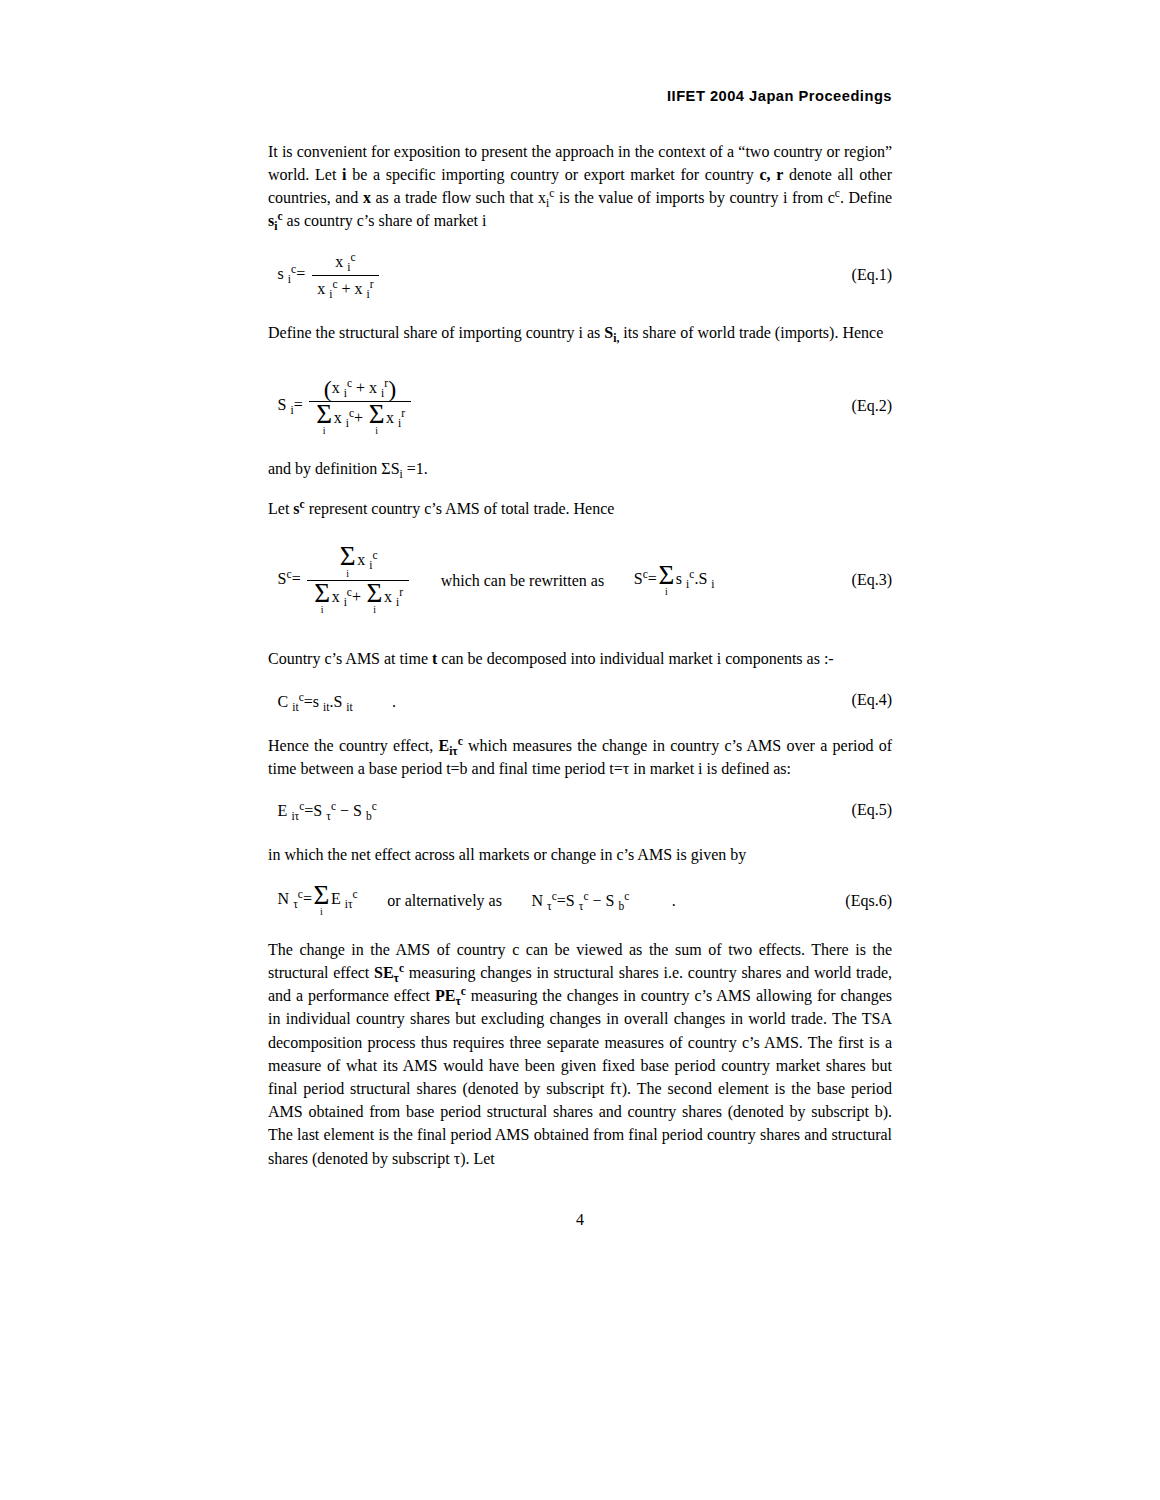IIFET 2004 Japan Proceedings
It is convenient for exposition to present the approach in the context of a “two country or region” world. Let i be a specific importing country or export market for country c, r denote all other countries, and x as a trade flow such that xic is the value of imports by country i from cc. Define sic as country c’s share of market i
s ic= x ic x ic + x ir (Eq.1)
Define the structural share of importing country i as Si, its share of world trade (imports). Hence
S i= (x ic + x ir) Σix ic+ Σix ir (Eq.2)
and by definition ΣSi =1.
Let sc represent country c’s AMS of total trade. Hence
Sc= Σix ic Σix ic+ Σix ir which can be rewritten as Sc=Σis ic.S i (Eq.3)
Country c’s AMS at time t can be decomposed into individual market i components as :-
C itc=s it.S it . (Eq.4)
Hence the country effect, Eiτc which measures the change in country c’s AMS over a period of time between a base period t=b and final time period t=τ in market i is defined as:
E iτc=S τc − S bc (Eq.5)
in which the net effect across all markets or change in c’s AMS is given by
N τc=Σi E iτc or alternatively as N τc=S τc − S bc . (Eqs.6)
The change in the AMS of country c can be viewed as the sum of two effects. There is the structural effect SEτc measuring changes in structural shares i.e. country shares and world trade, and a performance effect PEτc measuring the changes in country c’s AMS allowing for changes in individual country shares but excluding changes in overall changes in world trade. The TSA decomposition process thus requires three separate measures of country c’s AMS. The first is a measure of what its AMS would have been given fixed base period country market shares but final period structural shares (denoted by subscript fτ). The second element is the base period AMS obtained from base period structural shares and country shares (denoted by subscript b). The last element is the final period AMS obtained from final period country shares and structural shares (denoted by subscript τ). Let
4